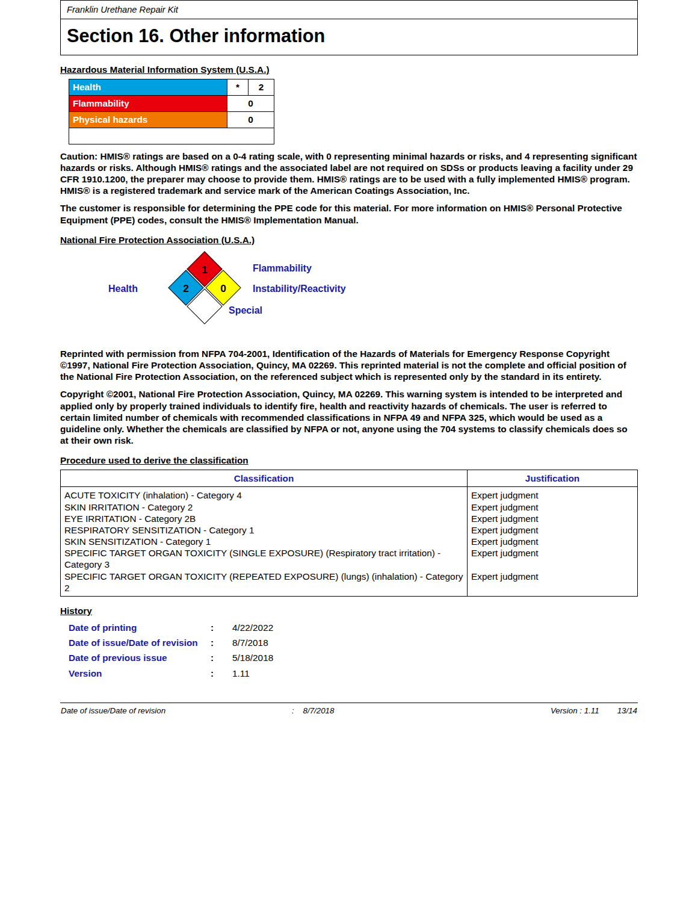Franklin Urethane Repair Kit
Section 16. Other information
Hazardous Material Information System (U.S.A.)
| Health | * | 2 |
| Flammability | 0 |
| Physical hazards | 0 |
Caution: HMIS® ratings are based on a 0-4 rating scale, with 0 representing minimal hazards or risks, and 4 representing significant hazards or risks. Although HMIS® ratings and the associated label are not required on SDSs or products leaving a facility under 29 CFR 1910.1200, the preparer may choose to provide them. HMIS® ratings are to be used with a fully implemented HMIS® program. HMIS® is a registered trademark and service mark of the American Coatings Association, Inc.
The customer is responsible for determining the PPE code for this material. For more information on HMIS® Personal Protective Equipment (PPE) codes, consult the HMIS® Implementation Manual.
National Fire Protection Association (U.S.A.)
1
2
0
Flammability
Health
Instability/Reactivity
Special
Reprinted with permission from NFPA 704-2001, Identification of the Hazards of Materials for Emergency Response Copyright ©1997, National Fire Protection Association, Quincy, MA 02269. This reprinted material is not the complete and official position of the National Fire Protection Association, on the referenced subject which is represented only by the standard in its entirety.
Copyright ©2001, National Fire Protection Association, Quincy, MA 02269. This warning system is intended to be interpreted and applied only by properly trained individuals to identify fire, health and reactivity hazards of chemicals. The user is referred to certain limited number of chemicals with recommended classifications in NFPA 49 and NFPA 325, which would be used as a guideline only. Whether the chemicals are classified by NFPA or not, anyone using the 704 systems to classify chemicals does so at their own risk.
Procedure used to derive the classification
| Classification | Justification |
| --- | --- |
| ACUTE TOXICITY (inhalation) - Category 4 SKIN IRRITATION - Category 2 EYE IRRITATION - Category 2B RESPIRATORY SENSITIZATION - Category 1 SKIN SENSITIZATION - Category 1 SPECIFIC TARGET ORGAN TOXICITY (SINGLE EXPOSURE) (Respiratory tract irritation) - Category 3 SPECIFIC TARGET ORGAN TOXICITY (REPEATED EXPOSURE) (lungs) (inhalation) - Category 2 | Expert judgment Expert judgment Expert judgment Expert judgment Expert judgment Expert judgment Expert judgment |
History
| Date of printing | : | 4/22/2022 |
| Date of issue/Date of revision | : | 8/7/2018 |
| Date of previous issue | : | 5/18/2018 |
| Version | : | 1.11 |
| Date of issue/Date of revision | : 8/7/2018 | Version : 1.11 13/14 |